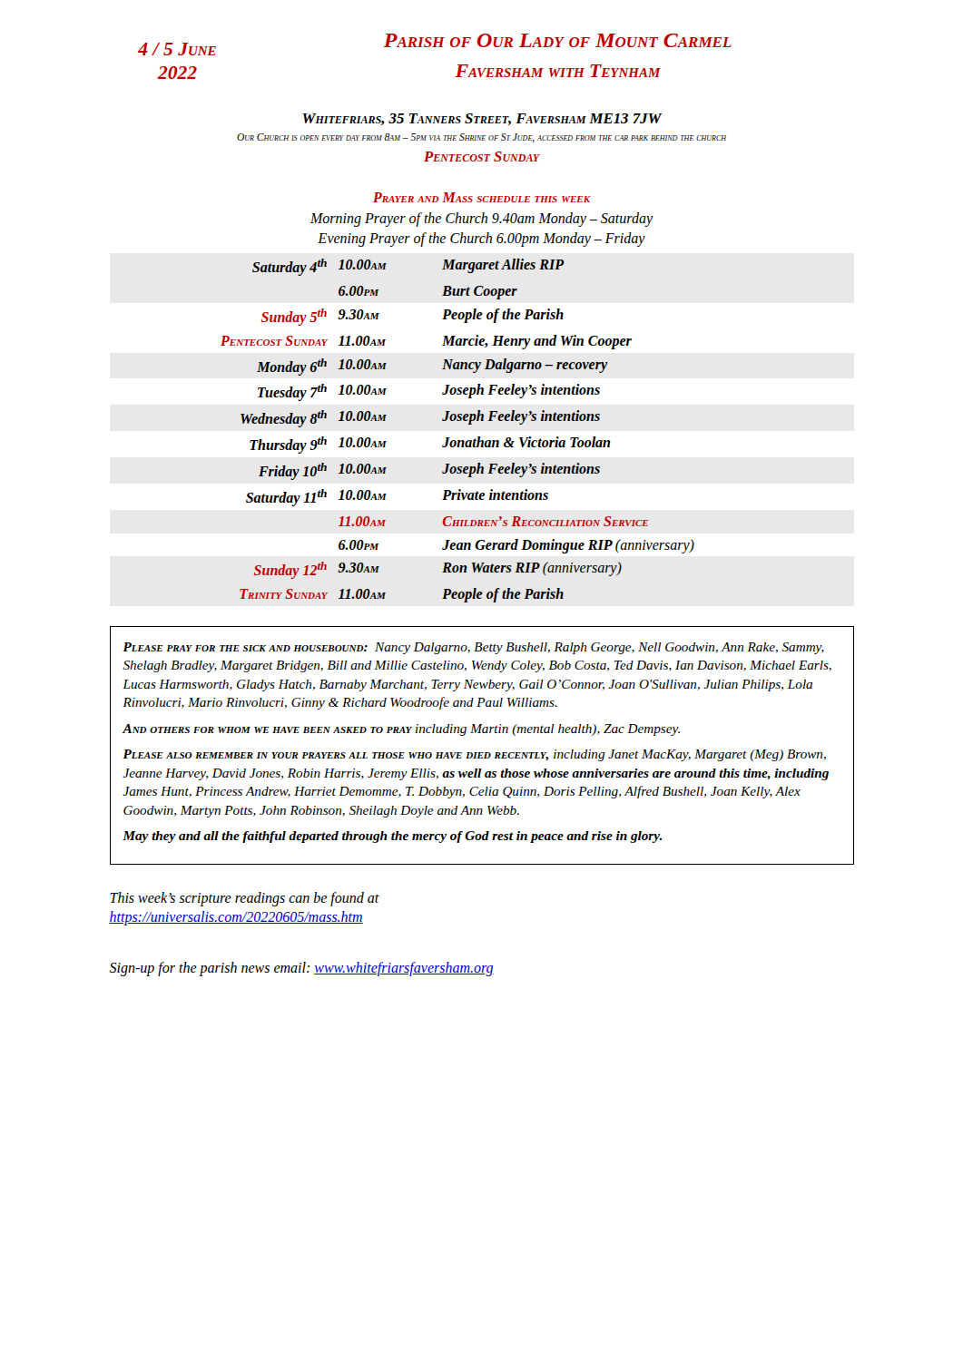4 / 5 June
2022
Parish of Our Lady of Mount Carmel
Faversham with Teynham
Whitefriars, 35 Tanners Street, Faversham ME13 7JW
Our Church is open every day from 8am – 5pm via the Shrine of St Jude, accessed from the car park behind the church
Pentecost Sunday
Prayer and Mass schedule this week
Morning Prayer of the Church 9.40am Monday – Saturday
Evening Prayer of the Church 6.00pm Monday – Friday
| Saturday 4 th | 10.00 am | Margaret Allies RIP |
| | 6.00 pm | Burt Cooper |
| Sunday 5 th | 9.30 am | People of the Parish |
| Pentecost Sunday | 11.00 am | Marcie, Henry and Win Cooper |
| Monday 6 th | 10.00 am | Nancy Dalgarno – recovery |
| Tuesday 7 th | 10.00 am | Joseph Feeley’s intentions |
| Wednesday 8 th | 10.00 am | Joseph Feeley’s intentions |
| Thursday 9 th | 10.00 am | Jonathan & Victoria Toolan |
| Friday 10 th | 10.00 am | Joseph Feeley’s intentions |
| Saturday 11 th | 10.00 am | Private intentions |
| | 11.00 am | Children’s Reconciliation Service |
| | 6.00 pm | Jean Gerard Domingue RIP (anniversary) |
| Sunday 12 th | 9.30 am | Ron Waters RIP (anniversary) |
| Trinity Sunday | 11.00 am | People of the Parish |
Please pray for the sick and housebound: Nancy Dalgarno, Betty Bushell, Ralph George, Nell Goodwin, Ann Rake, Sammy, Shelagh Bradley, Margaret Bridgen, Bill and Millie Castelino, Wendy Coley, Bob Costa, Ted Davis, Ian Davison, Michael Earls, Lucas Harmsworth, Gladys Hatch, Barnaby Marchant, Terry Newbery, Gail O’Connor, Joan O'Sullivan, Julian Philips, Lola Rinvolucri, Mario Rinvolucri, Ginny & Richard Woodroofe and Paul Williams.
And others for whom we have been asked to pray including Martin (mental health), Zac Dempsey.
Please also remember in your prayers all those who have died recently, including Janet MacKay, Margaret (Meg) Brown, Jeanne Harvey, David Jones, Robin Harris, Jeremy Ellis, as well as those whose anniversaries are around this time, including James Hunt, Princess Andrew, Harriet Demomme, T. Dobbyn, Celia Quinn, Doris Pelling, Alfred Bushell, Joan Kelly, Alex Goodwin, Martyn Potts, John Robinson, Sheilagh Doyle and Ann Webb.
May they and all the faithful departed through the mercy of God rest in peace and rise in glory.
This week’s scripture readings can be found at
https://universalis.com/20220605/mass.htm
Sign-up for the parish news email: www.whitefriarsfaversham.org